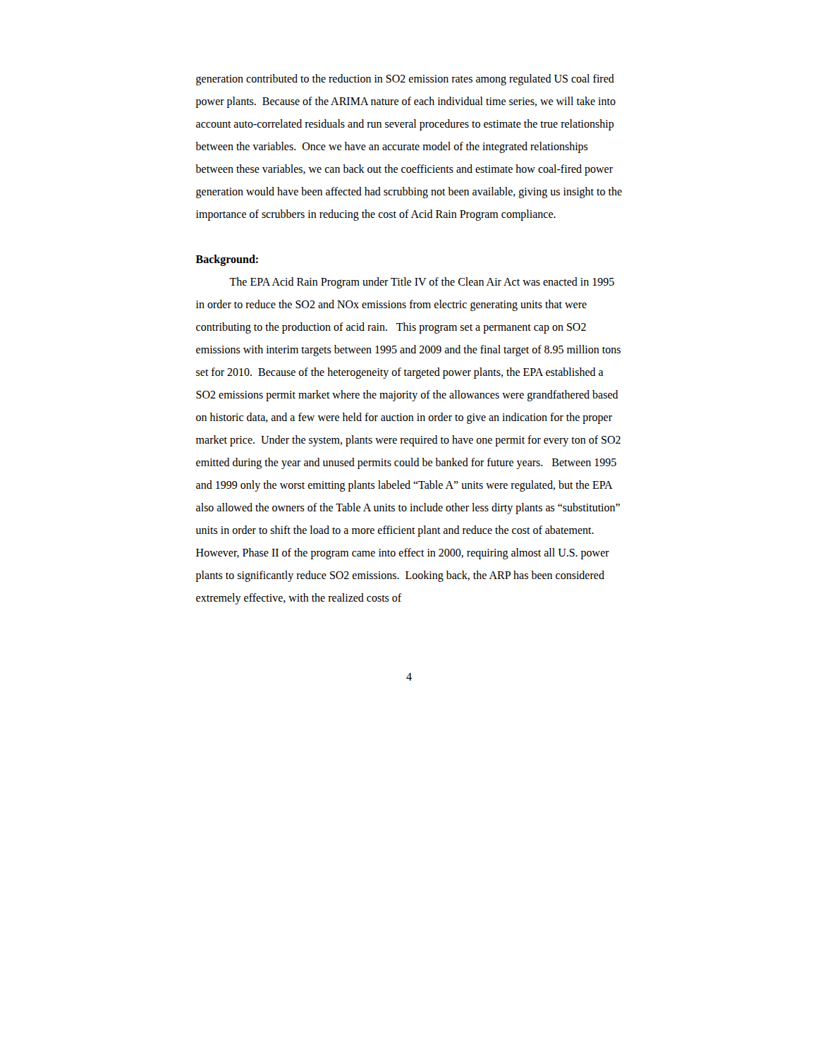generation contributed to the reduction in SO2 emission rates among regulated US coal fired power plants. Because of the ARIMA nature of each individual time series, we will take into account auto-correlated residuals and run several procedures to estimate the true relationship between the variables. Once we have an accurate model of the integrated relationships between these variables, we can back out the coefficients and estimate how coal-fired power generation would have been affected had scrubbing not been available, giving us insight to the importance of scrubbers in reducing the cost of Acid Rain Program compliance.
Background:
The EPA Acid Rain Program under Title IV of the Clean Air Act was enacted in 1995 in order to reduce the SO2 and NOx emissions from electric generating units that were contributing to the production of acid rain. This program set a permanent cap on SO2 emissions with interim targets between 1995 and 2009 and the final target of 8.95 million tons set for 2010. Because of the heterogeneity of targeted power plants, the EPA established a SO2 emissions permit market where the majority of the allowances were grandfathered based on historic data, and a few were held for auction in order to give an indication for the proper market price. Under the system, plants were required to have one permit for every ton of SO2 emitted during the year and unused permits could be banked for future years. Between 1995 and 1999 only the worst emitting plants labeled “Table A” units were regulated, but the EPA also allowed the owners of the Table A units to include other less dirty plants as “substitution” units in order to shift the load to a more efficient plant and reduce the cost of abatement. However, Phase II of the program came into effect in 2000, requiring almost all U.S. power plants to significantly reduce SO2 emissions. Looking back, the ARP has been considered extremely effective, with the realized costs of
4